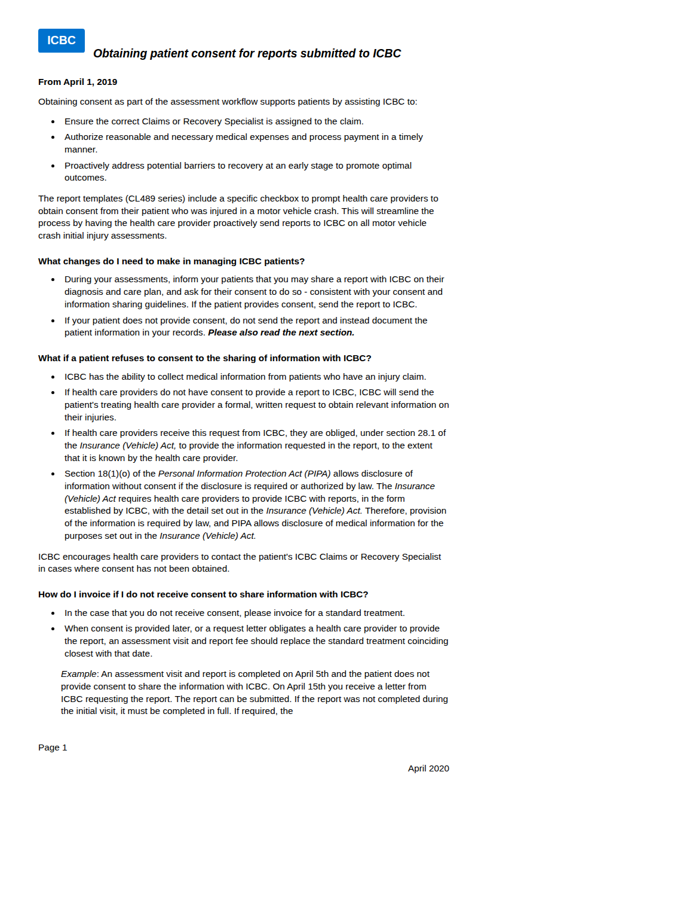ICBC
Obtaining patient consent for reports submitted to ICBC
From April 1, 2019
Obtaining consent as part of the assessment workflow supports patients by assisting ICBC to:
Ensure the correct Claims or Recovery Specialist is assigned to the claim.
Authorize reasonable and necessary medical expenses and process payment in a timely manner.
Proactively address potential barriers to recovery at an early stage to promote optimal outcomes.
The report templates (CL489 series) include a specific checkbox to prompt health care providers to obtain consent from their patient who was injured in a motor vehicle crash. This will streamline the process by having the health care provider proactively send reports to ICBC on all motor vehicle crash initial injury assessments.
What changes do I need to make in managing ICBC patients?
During your assessments, inform your patients that you may share a report with ICBC on their diagnosis and care plan, and ask for their consent to do so - consistent with your consent and information sharing guidelines. If the patient provides consent, send the report to ICBC.
If your patient does not provide consent, do not send the report and instead document the patient information in your records. Please also read the next section.
What if a patient refuses to consent to the sharing of information with ICBC?
ICBC has the ability to collect medical information from patients who have an injury claim.
If health care providers do not have consent to provide a report to ICBC, ICBC will send the patient's treating health care provider a formal, written request to obtain relevant information on their injuries.
If health care providers receive this request from ICBC, they are obliged, under section 28.1 of the Insurance (Vehicle) Act, to provide the information requested in the report, to the extent that it is known by the health care provider.
Section 18(1)(o) of the Personal Information Protection Act (PIPA) allows disclosure of information without consent if the disclosure is required or authorized by law. The Insurance (Vehicle) Act requires health care providers to provide ICBC with reports, in the form established by ICBC, with the detail set out in the Insurance (Vehicle) Act. Therefore, provision of the information is required by law, and PIPA allows disclosure of medical information for the purposes set out in the Insurance (Vehicle) Act.
ICBC encourages health care providers to contact the patient's ICBC Claims or Recovery Specialist in cases where consent has not been obtained.
How do I invoice if I do not receive consent to share information with ICBC?
In the case that you do not receive consent, please invoice for a standard treatment.
When consent is provided later, or a request letter obligates a health care provider to provide the report, an assessment visit and report fee should replace the standard treatment coinciding closest with that date.
Example: An assessment visit and report is completed on April 5th and the patient does not provide consent to share the information with ICBC. On April 15th you receive a letter from ICBC requesting the report. The report can be submitted. If the report was not completed during the initial visit, it must be completed in full. If required, the
Page 1
April 2020